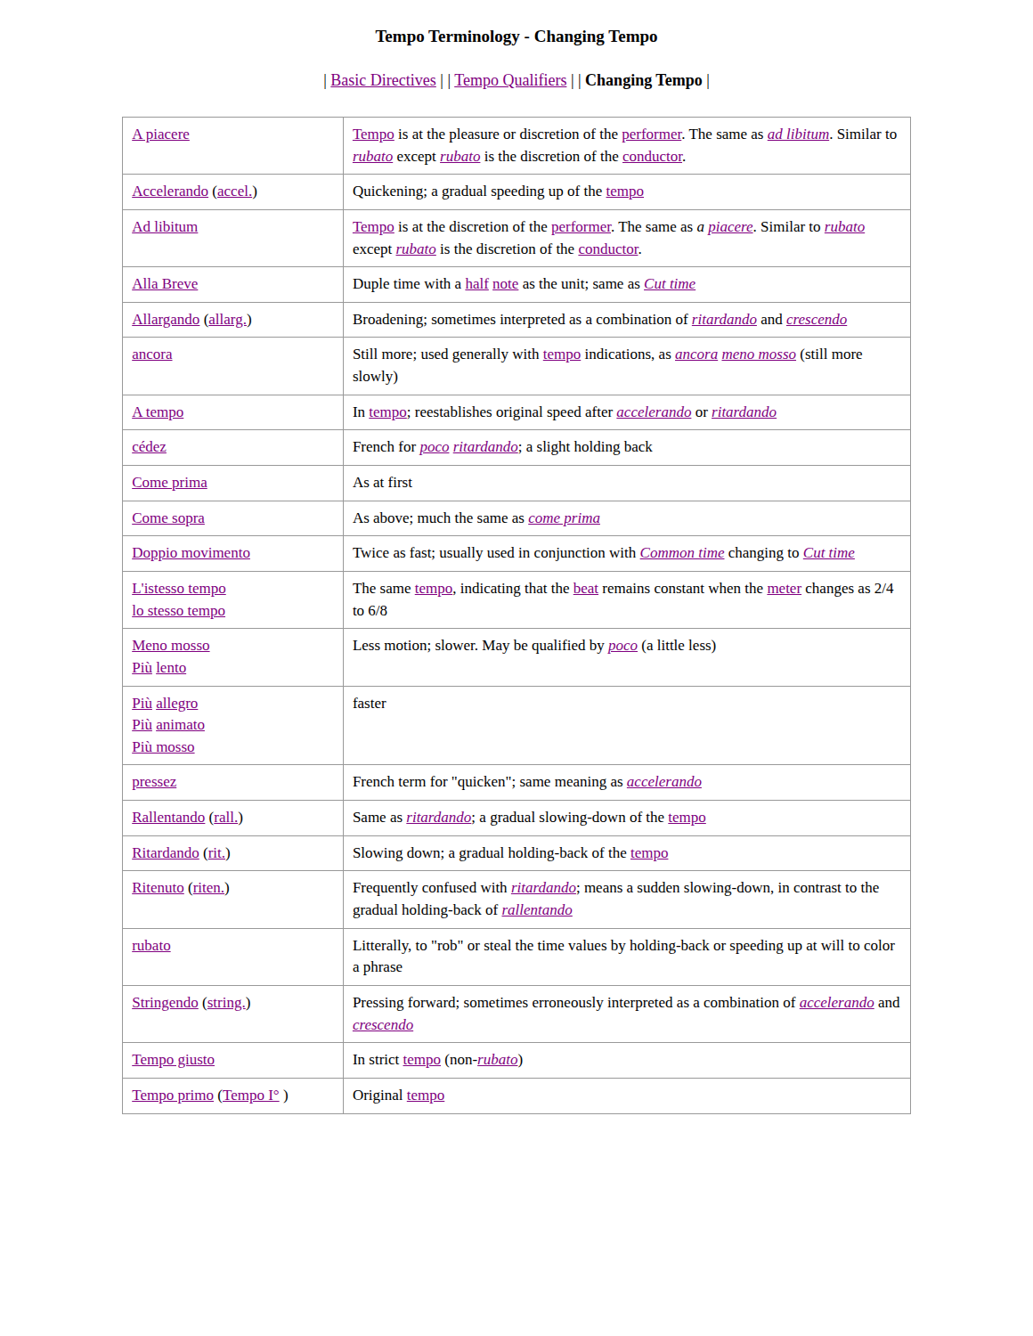Tempo Terminology - Changing Tempo
| Basic Directives | | Tempo Qualifiers | | Changing Tempo |
| A piacere | Tempo is at the pleasure or discretion of the performer . The same as ad libitum . Similar to rubato except rubato is the discretion of the conductor . |
| Accelerando ( accel. ) | Quickening; a gradual speeding up of the tempo |
| Ad libitum | Tempo is at the discretion of the performer . The same as a piacere . Similar to rubato except rubato is the discretion of the conductor . |
| Alla Breve | Duple time with a half note as the unit; same as Cut time |
| Allargando ( allarg. ) | Broadening; sometimes interpreted as a combination of ritardando and crescendo |
| ancora | Still more; used generally with tempo indications, as ancora meno mosso (still more slowly) |
| A tempo | In tempo ; reestablishes original speed after accelerando or ritardando |
| cédez | French for poco ritardando ; a slight holding back |
| Come prima | As at first |
| Come sopra | As above; much the same as come prima |
| Doppio movimento | Twice as fast; usually used in conjunction with Common time changing to Cut time |
| L'istesso tempo lo stesso tempo | The same tempo , indicating that the beat remains constant when the meter changes as 2/4 to 6/8 |
| Meno mosso Più lento | Less motion; slower. May be qualified by poco (a little less) |
| Più allegro Più animato Più mosso | faster |
| pressez | French term for "quicken"; same meaning as accelerando |
| Rallentando ( rall. ) | Same as ritardando ; a gradual slowing-down of the tempo |
| Ritardando ( rit. ) | Slowing down; a gradual holding-back of the tempo |
| Ritenuto ( riten. ) | Frequently confused with ritardando ; means a sudden slowing-down, in contrast to the gradual holding-back of rallentando |
| rubato | Litterally, to "rob" or steal the time values by holding-back or speeding up at will to color a phrase |
| Stringendo ( string. ) | Pressing forward; sometimes erroneously interpreted as a combination of accelerando and crescendo |
| Tempo giusto | In strict tempo (non- rubato ) |
| Tempo primo ( Tempo I° ) | Original tempo |